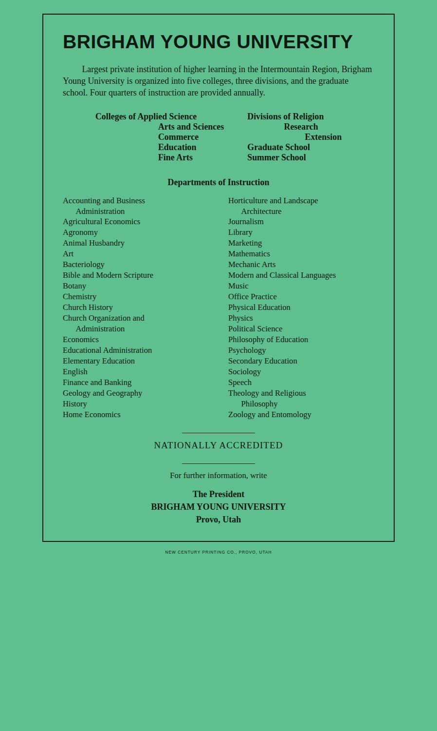BRIGHAM YOUNG UNIVERSITY
Largest private institution of higher learning in the Intermountain Region, Brigham Young University is organized into five colleges, three divisions, and the graduate school. Four quarters of instruction are provided annually.
Colleges of Applied Science
Arts and Sciences
Commerce
Education
Fine Arts
Divisions of Religion
Research
Extension
Graduate School
Summer School
Departments of Instruction
Accounting and BusinessAdministration
Agricultural Economics
Agronomy
Animal Husbandry
Art
Bacteriology
Bible and Modern Scripture
Botany
Chemistry
Church History
Church Organization andAdministration
Economics
Educational Administration
Elementary Education
English
Finance and Banking
Geology and Geography
History
Home Economics
Horticulture and LandscapeArchitecture
Journalism
Library
Marketing
Mathematics
Mechanic Arts
Modern and Classical Languages
Music
Office Practice
Physical Education
Physics
Political Science
Philosophy of Education
Psychology
Secondary Education
Sociology
Speech
Theology and ReligiousPhilosophy
Zoology and Entomology
NATIONALLY ACCREDITED
For further information, write
The President
BRIGHAM YOUNG UNIVERSITY
Provo, Utah
NEW CENTURY PRINTING CO., PROVO, UTAH